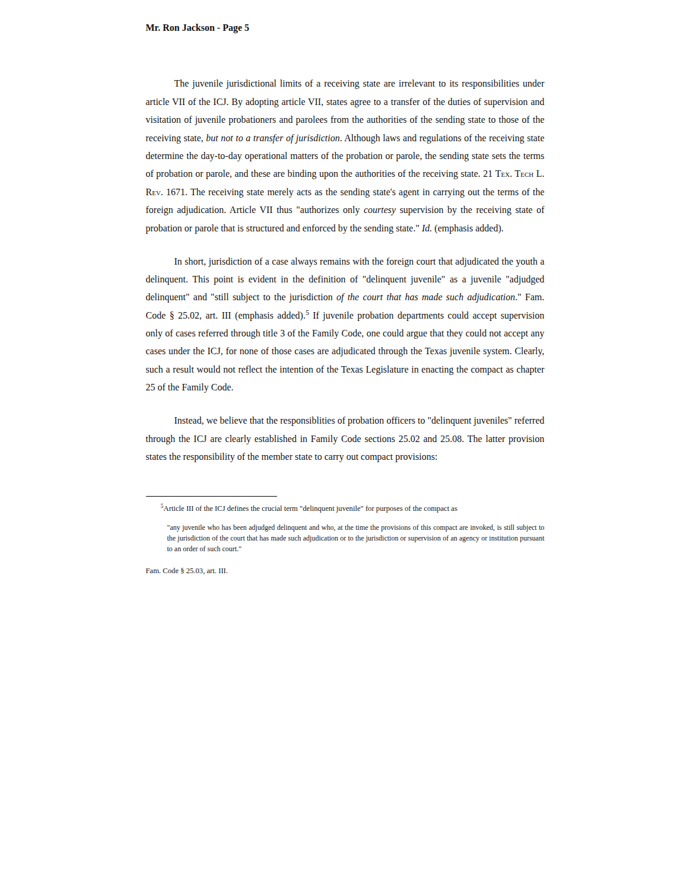Mr. Ron Jackson - Page 5
The juvenile jurisdictional limits of a receiving state are irrelevant to its responsibilities under article VII of the ICJ. By adopting article VII, states agree to a transfer of the duties of supervision and visitation of juvenile probationers and parolees from the authorities of the sending state to those of the receiving state, but not to a transfer of jurisdiction. Although laws and regulations of the receiving state determine the day-to-day operational matters of the probation or parole, the sending state sets the terms of probation or parole, and these are binding upon the authorities of the receiving state. 21 Tex. Tech L. Rev. 1671. The receiving state merely acts as the sending state's agent in carrying out the terms of the foreign adjudication. Article VII thus "authorizes only courtesy supervision by the receiving state of probation or parole that is structured and enforced by the sending state." Id. (emphasis added).
In short, jurisdiction of a case always remains with the foreign court that adjudicated the youth a delinquent. This point is evident in the definition of "delinquent juvenile" as a juvenile "adjudged delinquent" and "still subject to the jurisdiction of the court that has made such adjudication." Fam. Code § 25.02, art. III (emphasis added).5 If juvenile probation departments could accept supervision only of cases referred through title 3 of the Family Code, one could argue that they could not accept any cases under the ICJ, for none of those cases are adjudicated through the Texas juvenile system. Clearly, such a result would not reflect the intention of the Texas Legislature in enacting the compact as chapter 25 of the Family Code.
Instead, we believe that the responsiblities of probation officers to "delinquent juveniles" referred through the ICJ are clearly established in Family Code sections 25.02 and 25.08. The latter provision states the responsibility of the member state to carry out compact provisions:
5Article III of the ICJ defines the crucial term "delinquent juvenile" for purposes of the compact as
"any juvenile who has been adjudged delinquent and who, at the time the provisions of this compact are invoked, is still subject to the jurisdiction of the court that has made such adjudication or to the jurisdiction or supervision of an agency or institution pursuant to an order of such court."
Fam. Code § 25.03, art. III.